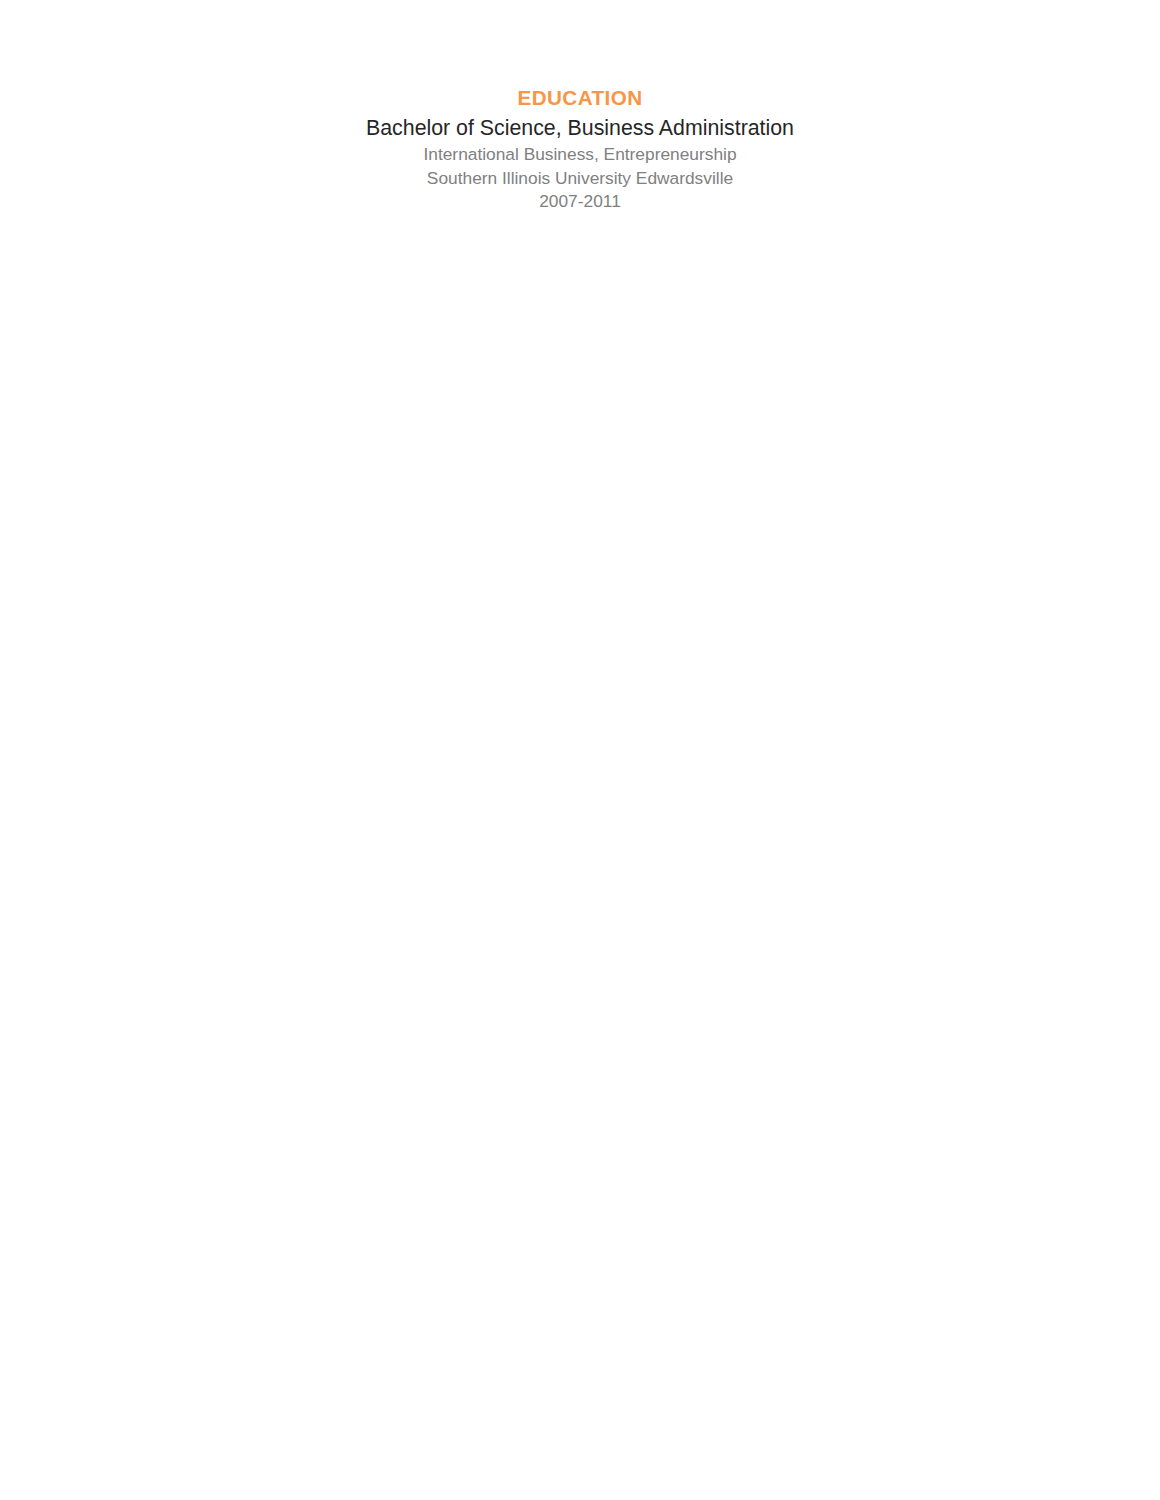EDUCATION
Bachelor of Science, Business Administration
International Business, Entrepreneurship
Southern Illinois University Edwardsville
2007-2011